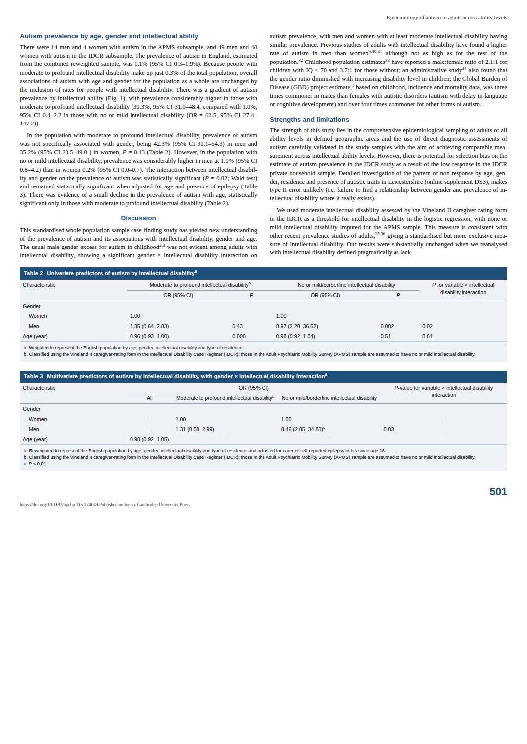Epidemiology of autism in adults across ability levels
Autism prevalence by age, gender and intellectual ability
There were 14 men and 4 women with autism in the APMS subsample, and 49 men and 40 women with autism in the IDCR subsample. The prevalence of autism in England, estimated from the combined reweighted sample, was 1.1% (95% CI 0.3–1.9%). Because people with moderate to profound intellectual disability make up just 0.3% of the total population, overall associations of autism with age and gender for the population as a whole are unchanged by the inclusion of rates for people with intellectual disability. There was a gradient of autism prevalence by intellectual ability (Fig. 1), with prevalence considerably higher in those with moderate to profound intellectual disability (39.3%, 95% CI 31.0–48.4, compared with 1.0%, 95% CI 0.4–2.2 in those with no or mild intellectual disability (OR = 63.5, 95% CI 27.4–147.2)).
In the population with moderate to profound intellectual disability, prevalence of autism was not specifically associated with gender, being 42.3% (95% CI 31.1–54.3) in men and 35.2% (95% CI 23.5–49.0 ) in women, P = 0.43 (Table 2). However, in the population with no or mild intellectual disability, prevalence was considerably higher in men at 1.9% (95% CI 0.8–4.2) than in women 0.2% (95% CI 0.0–0.7). The interaction between intellectual disability and gender on the prevalence of autism was statistically significant (P = 0.02; Wald test) and remained statistically significant when adjusted for age and presence of epilepsy (Table 3). There was evidence of a small decline in the prevalence of autism with age, statistically significant only in those with moderate to profound intellectual disability (Table 2).
Discussion
This standardised whole population sample case-finding study has yielded new understanding of the prevalence of autism and its associations with intellectual disability, gender and age. The usual male gender excess for autism in childhood2,3 was not evident among adults with intellectual disability, showing a significant gender × intellectual disability interaction on autism prevalence, with men and women with at least moderate intellectual disability having similar prevalence. Previous studies of adults with intellectual disability have found a higher rate of autism in men than women9,30,31 although not as high as for the rest of the population.32 Childhood population estimates33 have reported a male:female ratio of 2.1:1 for children with IQ < 70 and 3.7:1 for those without; an administrative study34 also found that the gender ratio diminished with increasing disability level in children; the Global Burden of Disease (GBD) project estimate,1 based on childhood, incidence and mortality data, was three times commoner in males than females with autistic disorders (autism with delay in language or cognitive development) and over four times commoner for other forms of autism.
Strengths and limitations
The strength of this study lies in the comprehensive epidemiological sampling of adults of all ability levels in defined geographic areas and the use of direct diagnostic assessments of autism carefully validated in the study samples with the aim of achieving comparable measurement across intellectual ability levels. However, there is potential for selection bias on the estimate of autism prevalence in the IDCR study as a result of the low response in the IDCR private household sample. Detailed investigation of the pattern of non-response by age, gender, residence and presence of autistic traits in Leicestershire (online supplement DS3), makes type II error unlikely (i.e. failure to find a relationship between gender and prevalence of intellectual disability where it really exists).
We used moderate intellectual disability assessed by the Vineland II caregiver-rating form in the IDCR as a threshold for intellectual disability in the logistic regression, with none or mild intellectual disability imputed for the APMS sample. This measure is consistent with other recent prevalence studies of adults,35,36 giving a standardised but more exclusive measure of intellectual disability. Our results were substantially unchanged when we reanalysed with intellectual disability defined pragmatically as lack
Table 2 Univariate predictors of autism by intellectual disabilitya
| Characteristic | Moderate to profound intellectual disability b | No or mild/borderline intellectual disability | P for variable × intellectual disability interaction |
| --- | --- | --- | --- |
| OR (95% CI) | P | OR (95% CI) | P |
| Gender | | | | | |
| Women | 1.00 | | 1.00 | | |
| Men | 1.35 (0.64–2.83) | 0.43 | 8.97 (2.20–36.52) | 0.002 | 0.02 |
| Age (year) | 0.96 (0.93–1.00) | 0.008 | 0.98 (0.92–1.04) | 0.51 | 0.61 |
a. Weighted to represent the English population by age, gender, intellectual disability and type of residence.
b. Classified using the Vineland II caregiver-rating form in the Intellectual Disability Case Register (IDCR); those in the Adult Psychiatric Mobility Survey (APMS) sample are assumed to have no or mild intellectual disability.
Table 3 Multivariate predictors of autism by intellectual disability, with gender × intellectual disability interactiona
| Characteristic | OR (95% CI) | P -value for variable × intellectual disability interaction |
| --- | --- | --- |
| All | Moderate to profound intellectual disability b | No or mild/borderline intellectual disability |
| Gender | | | | |
| Women | – | 1.00 | 1.00 | – |
| Men | – | 1.31 (0.58–2.99) | 8.46 (2.05–34.80) c | 0.03 |
| Age (year) | 0.98 (0.92–1.05) | – | – | – |
a. Reweighted to represent the English population by age, gender, intellectual disability and type of residence and adjusted for carer or self-reported epilepsy or fits since age 16.
b. Classified using the Vineland II caregiver-rating form in the Intellectual Disability Case Register (IDCR); those in the Adult Psychiatric Mobility Survey (APMS) sample are assumed to have no or mild intellectual disability.
c. P < 0.01.
501
https://doi.org/10.1192/bjp.bp.115.174649 Published online by Cambridge University Press